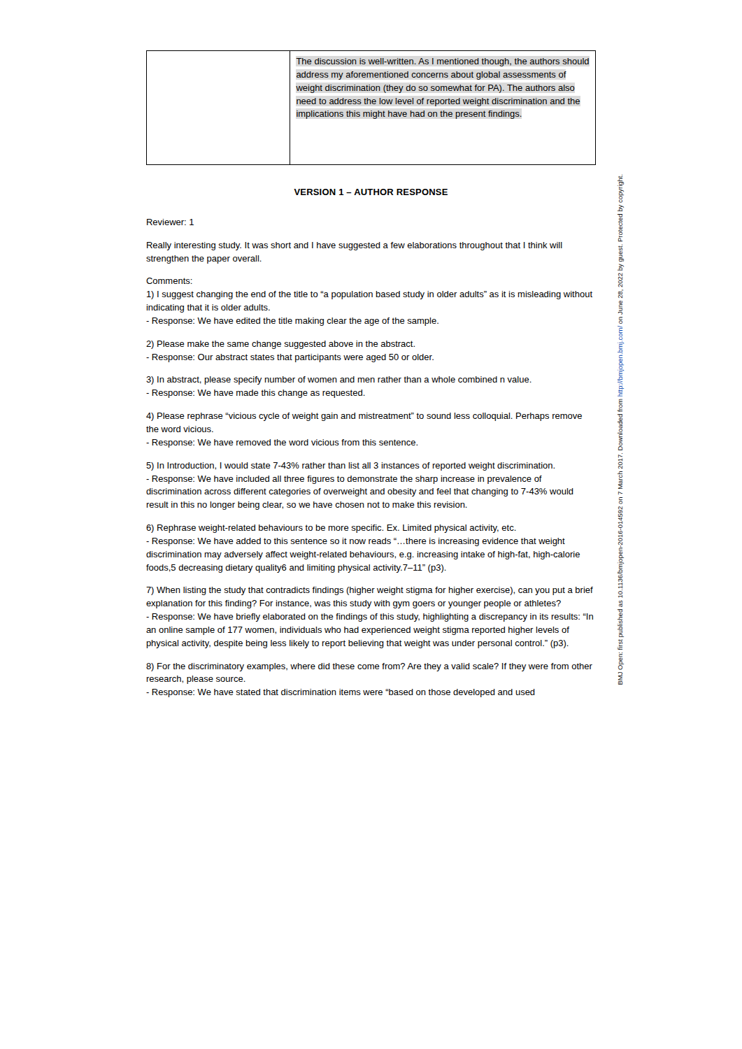BMJ Open: first published as 10.1136/bmjopen-2016-014592 on 7 March 2017. Downloaded from http://bmjopen.bmj.com/ on June 28, 2022 by guest. Protected by copyright.
| | The discussion is well-written. As I mentioned though, the authors should address my aforementioned concerns about global assessments of weight discrimination (they do so somewhat for PA). The authors also need to address the low level of reported weight discrimination and the implications this might have had on the present findings. |
VERSION 1 – AUTHOR RESPONSE
Reviewer: 1
Really interesting study. It was short and I have suggested a few elaborations throughout that I think will strengthen the paper overall.
Comments:
1) I suggest changing the end of the title to “a population based study in older adults” as it is misleading without indicating that it is older adults.
- Response: We have edited the title making clear the age of the sample.
2) Please make the same change suggested above in the abstract.
- Response: Our abstract states that participants were aged 50 or older.
3) In abstract, please specify number of women and men rather than a whole combined n value.
- Response: We have made this change as requested.
4) Please rephrase “vicious cycle of weight gain and mistreatment” to sound less colloquial. Perhaps remove the word vicious.
- Response: We have removed the word vicious from this sentence.
5) In Introduction, I would state 7-43% rather than list all 3 instances of reported weight discrimination.
- Response: We have included all three figures to demonstrate the sharp increase in prevalence of discrimination across different categories of overweight and obesity and feel that changing to 7-43% would result in this no longer being clear, so we have chosen not to make this revision.
6) Rephrase weight-related behaviours to be more specific. Ex. Limited physical activity, etc.
- Response: We have added to this sentence so it now reads “…there is increasing evidence that weight discrimination may adversely affect weight-related behaviours, e.g. increasing intake of high-fat, high-calorie foods,5 decreasing dietary quality6 and limiting physical activity.7–11” (p3).
7) When listing the study that contradicts findings (higher weight stigma for higher exercise), can you put a brief explanation for this finding? For instance, was this study with gym goers or younger people or athletes?
- Response: We have briefly elaborated on the findings of this study, highlighting a discrepancy in its results: “In an online sample of 177 women, individuals who had experienced weight stigma reported higher levels of physical activity, despite being less likely to report believing that weight was under personal control.” (p3).
8) For the discriminatory examples, where did these come from? Are they a valid scale? If they were from other research, please source.
- Response: We have stated that discrimination items were “based on those developed and used